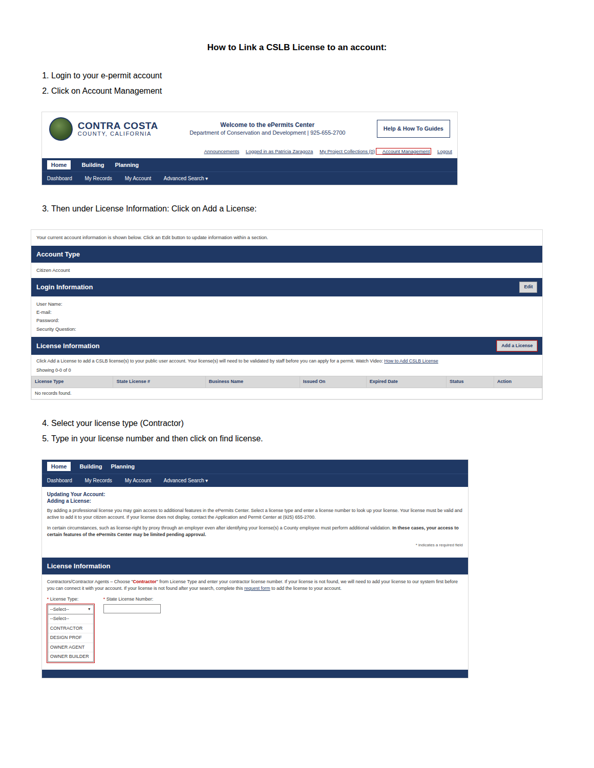How to Link a CSLB License to an account:
Login to your e-permit account
Click on Account Management
CONTRA COSTA
COUNTY, CALIFORNIA
Welcome to the ePermits Center
Department of Conservation and Development | 925-655-2700
Help & How To Guides
Announcements Logged in as Patricia Zaragoza My Project Collections (0) Account Management Logout
Home Building Planning
Dashboard My Records My Account Advanced Search ▾
Then under License Information: Click on Add a License:
Your current account information is shown below. Click an Edit button to update information within a section.
Account Type
Citizen Account
Login Information Edit
User Name:
E-mail:
Password:
Security Question:
License Information Add a License
Click Add a License to add a CSLB license(s) to your public user account. Your license(s) will need to be validated by staff before you can apply for a permit. Watch Video: How to Add CSLB License
Showing 0-0 of 0
| License Type | State License # | Business Name | Issued On | Expired Date | Status | Action |
| --- | --- | --- | --- | --- | --- | --- |
| No records found. |
Select your license type (Contractor)
Type in your license number and then click on find license.
Home Building Planning
Dashboard My Records My Account Advanced Search ▾
Updating Your Account:
Adding a License:
By adding a professional license you may gain access to additional features in the ePermits Center. Select a license type and enter a license number to look up your license. Your license must be valid and active to add it to your citizen account. If your license does not display, contact the Application and Permit Center at (925) 655-2700.
In certain circumstances, such as license-right by proxy through an employer even after identifying your license(s) a County employee must perform additional validation. In these cases, your access to certain features of the ePermits Center may be limited pending approval.
* indicates a required field
License Information
Contractors/Contractor Agents – Choose "Contractor" from License Type and enter your contractor license number. If your license is not found, we will need to add your license to our system first before you can connect it with your account. If your license is not found after your search, complete this request form to add the license to your account.
* License Type:
--Select--▼
--Select--
CONTRACTOR
DESIGN PROF
OWNER AGENT
OWNER BUILDER
* State License Number: